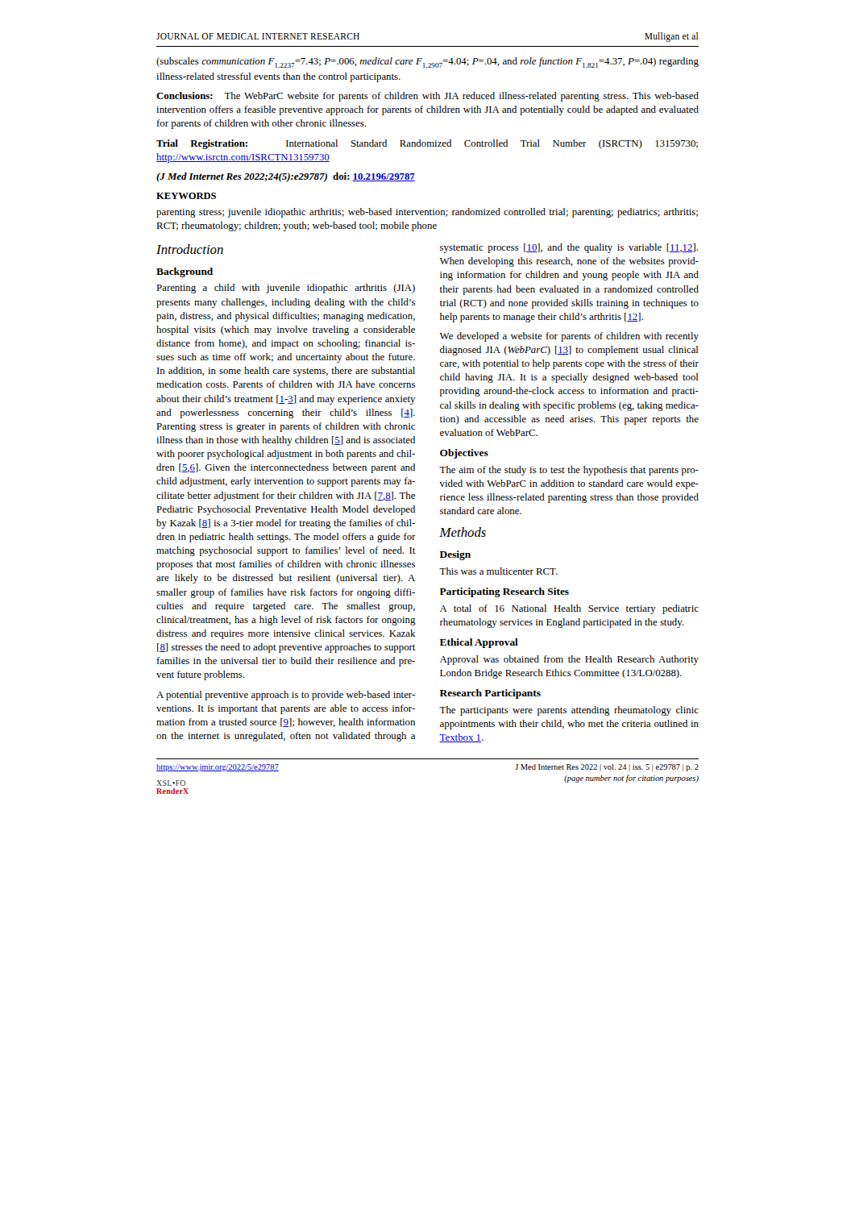JOURNAL OF MEDICAL INTERNET RESEARCH
Mulligan et al
(subscales communication F1,2237=7.43; P=.006, medical care F1,2907=4.04; P=.04, and role function F1,821=4.37, P=.04) regarding illness-related stressful events than the control participants.
Conclusions: The WebParC website for parents of children with JIA reduced illness-related parenting stress. This web-based intervention offers a feasible preventive approach for parents of children with JIA and potentially could be adapted and evaluated for parents of children with other chronic illnesses.
Trial Registration: International Standard Randomized Controlled Trial Number (ISRCTN) 13159730; http://www.isrctn.com/ISRCTN13159730
(J Med Internet Res 2022;24(5):e29787) doi: 10.2196/29787
KEYWORDS
parenting stress; juvenile idiopathic arthritis; web-based intervention; randomized controlled trial; parenting; pediatrics; arthritis; RCT; rheumatology; children; youth; web-based tool; mobile phone
Introduction
Background
Parenting a child with juvenile idiopathic arthritis (JIA) presents many challenges, including dealing with the child’s pain, distress, and physical difficulties; managing medication, hospital visits (which may involve traveling a considerable distance from home), and impact on schooling; financial issues such as time off work; and uncertainty about the future. In addition, in some health care systems, there are substantial medication costs. Parents of children with JIA have concerns about their child’s treatment [1-3] and may experience anxiety and powerlessness concerning their child’s illness [4]. Parenting stress is greater in parents of children with chronic illness than in those with healthy children [5] and is associated with poorer psychological adjustment in both parents and children [5,6]. Given the interconnectedness between parent and child adjustment, early intervention to support parents may facilitate better adjustment for their children with JIA [7,8]. The Pediatric Psychosocial Preventative Health Model developed by Kazak [8] is a 3-tier model for treating the families of children in pediatric health settings. The model offers a guide for matching psychosocial support to families’ level of need. It proposes that most families of children with chronic illnesses are likely to be distressed but resilient (universal tier). A smaller group of families have risk factors for ongoing difficulties and require targeted care. The smallest group, clinical/treatment, has a high level of risk factors for ongoing distress and requires more intensive clinical services. Kazak [8] stresses the need to adopt preventive approaches to support families in the universal tier to build their resilience and prevent future problems.
A potential preventive approach is to provide web-based interventions. It is important that parents are able to access information from a trusted source [9]; however, health information on the internet is unregulated, often not validated through a systematic process [10], and the quality is variable [11,12]. When developing this research, none of the websites providing information for children and young people with JIA and their parents had been evaluated in a randomized controlled trial (RCT) and none provided skills training in techniques to help parents to manage their child’s arthritis [12].
We developed a website for parents of children with recently diagnosed JIA (WebParC) [13] to complement usual clinical care, with potential to help parents cope with the stress of their child having JIA. It is a specially designed web-based tool providing around-the-clock access to information and practical skills in dealing with specific problems (eg, taking medication) and accessible as need arises. This paper reports the evaluation of WebParC.
Objectives
The aim of the study is to test the hypothesis that parents provided with WebParC in addition to standard care would experience less illness-related parenting stress than those provided standard care alone.
Methods
Design
This was a multicenter RCT.
Participating Research Sites
A total of 16 National Health Service tertiary pediatric rheumatology services in England participated in the study.
Ethical Approval
Approval was obtained from the Health Research Authority London Bridge Research Ethics Committee (13/LO/0288).
Research Participants
The participants were parents attending rheumatology clinic appointments with their child, who met the criteria outlined in Textbox 1.
https://www.jmir.org/2022/5/e29787
J Med Internet Res 2022 | vol. 24 | iss. 5 | e29787 | p. 2
(page number not for citation purposes)
XSL•FO
RenderX